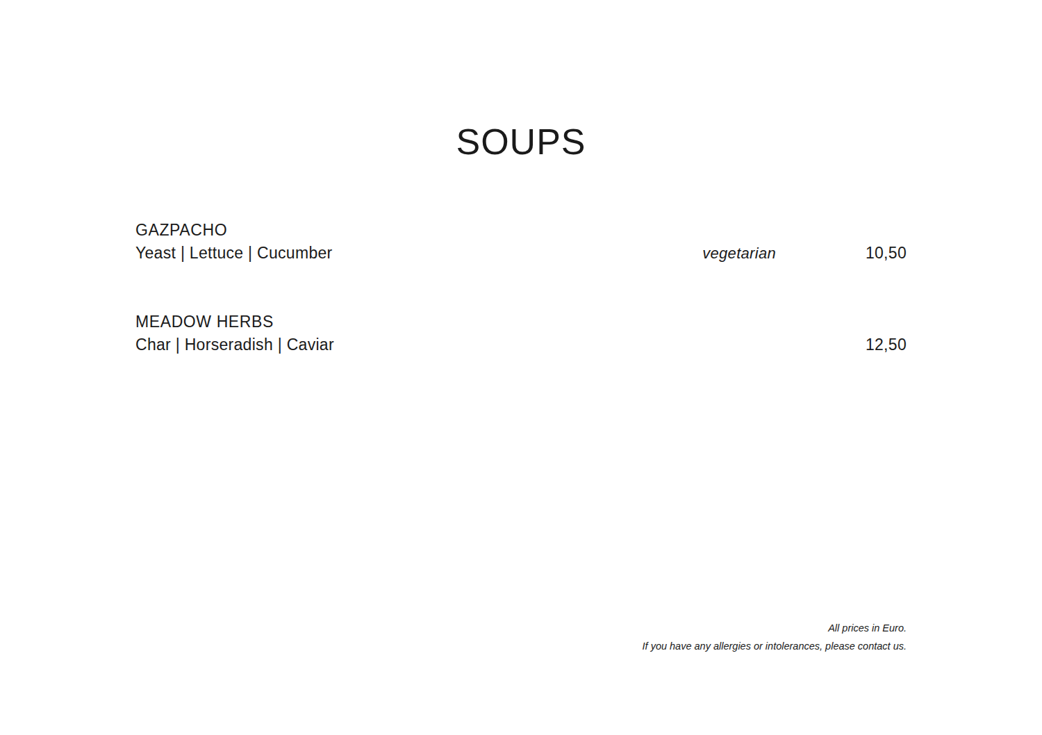SOUPS
GAZPACHO
Yeast | Lettuce | Cucumber
vegetarian
10,50
MEADOW HERBS
Char | Horseradish | Caviar
12,50
All prices in Euro.
If you have any allergies or intolerances, please contact us.